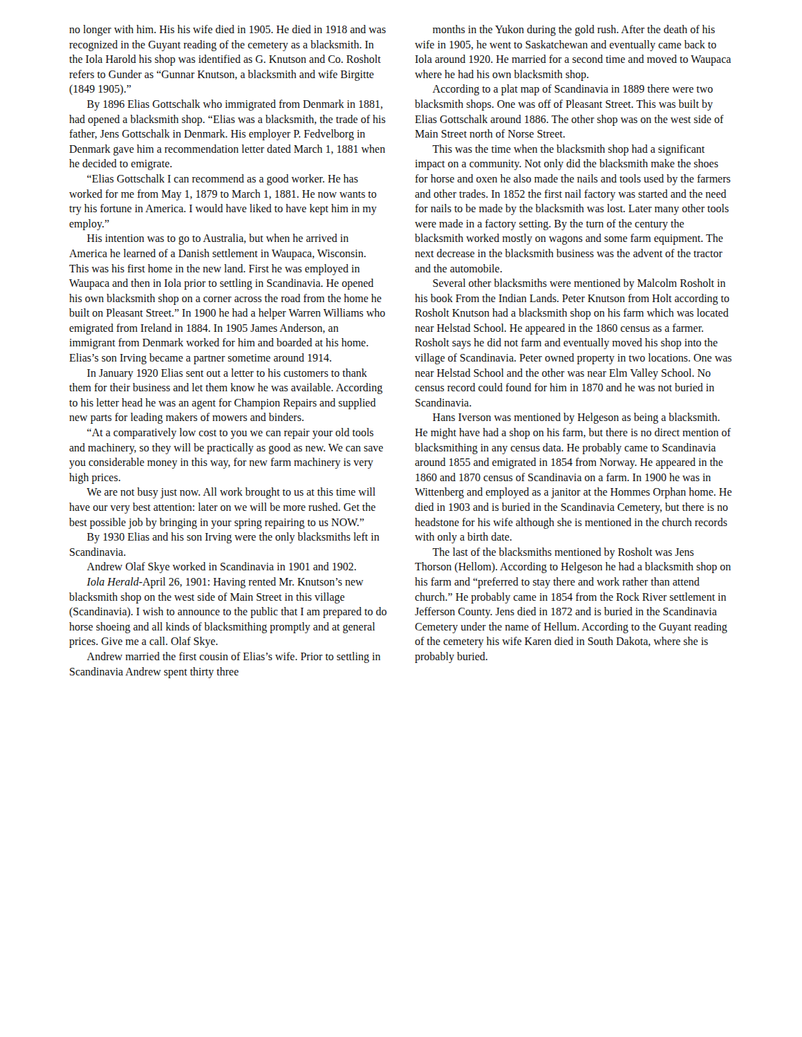no longer with him. His his wife died in 1905. He died in 1918 and was recognized in the Guyant reading of the cemetery as a blacksmith. In the Iola Harold his shop was identified as G. Knutson and Co. Rosholt refers to Gunder as “Gunnar Knutson, a blacksmith and wife Birgitte (1849 1905).”
By 1896 Elias Gottschalk who immigrated from Denmark in 1881, had opened a blacksmith shop. “Elias was a blacksmith, the trade of his father, Jens Gottschalk in Denmark. His employer P. Fedvelborg in Denmark gave him a recommendation letter dated March 1, 1881 when he decided to emigrate.
“Elias Gottschalk I can recommend as a good worker. He has worked for me from May 1, 1879 to March 1, 1881. He now wants to try his fortune in America. I would have liked to have kept him in my employ.”
His intention was to go to Australia, but when he arrived in America he learned of a Danish settlement in Waupaca, Wisconsin. This was his first home in the new land. First he was employed in Waupaca and then in Iola prior to settling in Scandinavia. He opened his own blacksmith shop on a corner across the road from the home he built on Pleasant Street.” In 1900 he had a helper Warren Williams who emigrated from Ireland in 1884. In 1905 James Anderson, an immigrant from Denmark worked for him and boarded at his home. Elias’s son Irving became a partner sometime around 1914.
In January 1920 Elias sent out a letter to his customers to thank them for their business and let them know he was available. According to his letter head he was an agent for Champion Repairs and supplied new parts for leading makers of mowers and binders.
“At a comparatively low cost to you we can repair your old tools and machinery, so they will be practically as good as new. We can save you considerable money in this way, for new farm machinery is very high prices.
We are not busy just now. All work brought to us at this time will have our very best attention: later on we will be more rushed. Get the best possible job by bringing in your spring repairing to us NOW.”
By 1930 Elias and his son Irving were the only blacksmiths left in Scandinavia.
Andrew Olaf Skye worked in Scandinavia in 1901 and 1902.
Iola Herald-April 26, 1901: Having rented Mr. Knutson’s new blacksmith shop on the west side of Main Street in this village (Scandinavia). I wish to announce to the public that I am prepared to do horse shoeing and all kinds of blacksmithing promptly and at general prices. Give me a call. Olaf Skye.
Andrew married the first cousin of Elias’s wife. Prior to settling in Scandinavia Andrew spent thirty three
months in the Yukon during the gold rush. After the death of his wife in 1905, he went to Saskatchewan and eventually came back to Iola around 1920. He married for a second time and moved to Waupaca where he had his own blacksmith shop.
According to a plat map of Scandinavia in 1889 there were two blacksmith shops. One was off of Pleasant Street. This was built by Elias Gottschalk around 1886. The other shop was on the west side of Main Street north of Norse Street.
This was the time when the blacksmith shop had a significant impact on a community. Not only did the blacksmith make the shoes for horse and oxen he also made the nails and tools used by the farmers and other trades. In 1852 the first nail factory was started and the need for nails to be made by the blacksmith was lost. Later many other tools were made in a factory setting. By the turn of the century the blacksmith worked mostly on wagons and some farm equipment. The next decrease in the blacksmith business was the advent of the tractor and the automobile.
Several other blacksmiths were mentioned by Malcolm Rosholt in his book From the Indian Lands. Peter Knutson from Holt according to Rosholt Knutson had a blacksmith shop on his farm which was located near Helstad School. He appeared in the 1860 census as a farmer. Rosholt says he did not farm and eventually moved his shop into the village of Scandinavia. Peter owned property in two locations. One was near Helstad School and the other was near Elm Valley School. No census record could found for him in 1870 and he was not buried in Scandinavia.
Hans Iverson was mentioned by Helgeson as being a blacksmith. He might have had a shop on his farm, but there is no direct mention of blacksmithing in any census data. He probably came to Scandinavia around 1855 and emigrated in 1854 from Norway. He appeared in the 1860 and 1870 census of Scandinavia on a farm. In 1900 he was in Wittenberg and employed as a janitor at the Hommes Orphan home. He died in 1903 and is buried in the Scandinavia Cemetery, but there is no headstone for his wife although she is mentioned in the church records with only a birth date.
The last of the blacksmiths mentioned by Rosholt was Jens Thorson (Hellom). According to Helgeson he had a blacksmith shop on his farm and “preferred to stay there and work rather than attend church.” He probably came in 1854 from the Rock River settlement in Jefferson County. Jens died in 1872 and is buried in the Scandinavia Cemetery under the name of Hellum. According to the Guyant reading of the cemetery his wife Karen died in South Dakota, where she is probably buried.